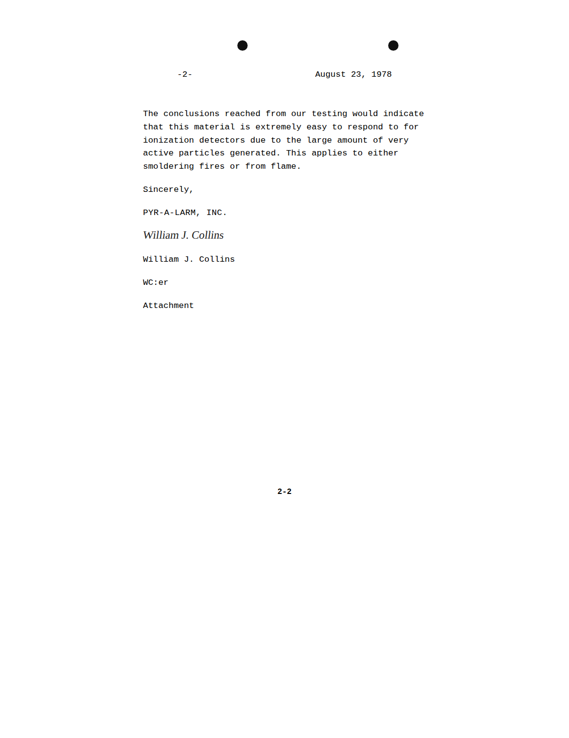-2-
August 23, 1978
The conclusions reached from our testing would indicate that this material is extremely easy to respond to for ionization detectors due to the large amount of very active particles generated. This applies to either smoldering fires or from flame.
Sincerely,
PYR-A-LARM, INC.
William J. Collins
William J. Collins
WC:er
Attachment
2-2